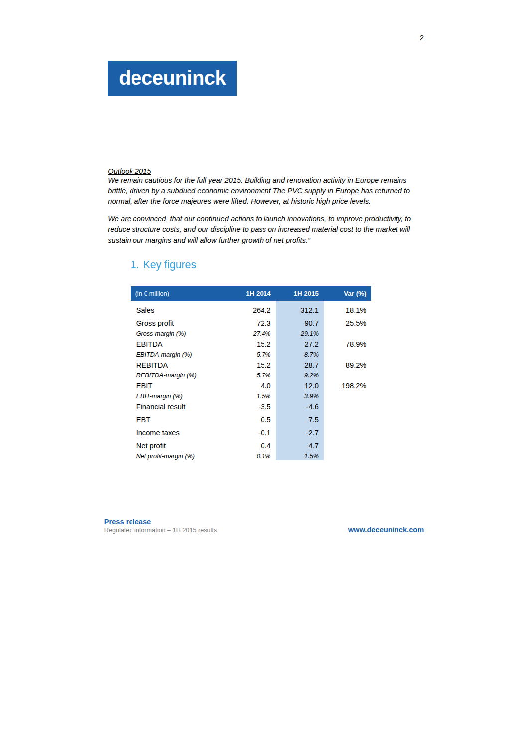2
deceuninck
Outlook 2015
We remain cautious for the full year 2015. Building and renovation activity in Europe remains brittle, driven by a subdued economic environment The PVC supply in Europe has returned to normal, after the force majeures were lifted. However, at historic high price levels.
We are convinced that our continued actions to launch innovations, to improve productivity, to reduce structure costs, and our discipline to pass on increased material cost to the market will sustain our margins and will allow further growth of net profits.”
1. Key figures
| (in € million) | 1H 2014 | 1H 2015 | Var (%) |
| --- | --- | --- | --- |
| Sales | 264.2 | 312.1 | 18.1% |
| Gross profit | 72.3 | 90.7 | 25.5% |
| Gross-margin (%) | 27.4% | 29.1% | |
| EBITDA | 15.2 | 27.2 | 78.9% |
| EBITDA-margin (%) | 5.7% | 8.7% | |
| REBITDA | 15.2 | 28.7 | 89.2% |
| REBITDA-margin (%) | 5.7% | 9.2% | |
| EBIT | 4.0 | 12.0 | 198.2% |
| EBIT-margin (%) | 1.5% | 3.9% | |
| Financial result | -3.5 | -4.6 | |
| EBT | 0.5 | 7.5 | |
| Income taxes | -0.1 | -2.7 | |
| Net profit | 0.4 | 4.7 | |
| Net profit-margin (%) | 0.1% | 1.5% | |
Press release
Regulated information – 1H 2015 results
www.deceuninck.com